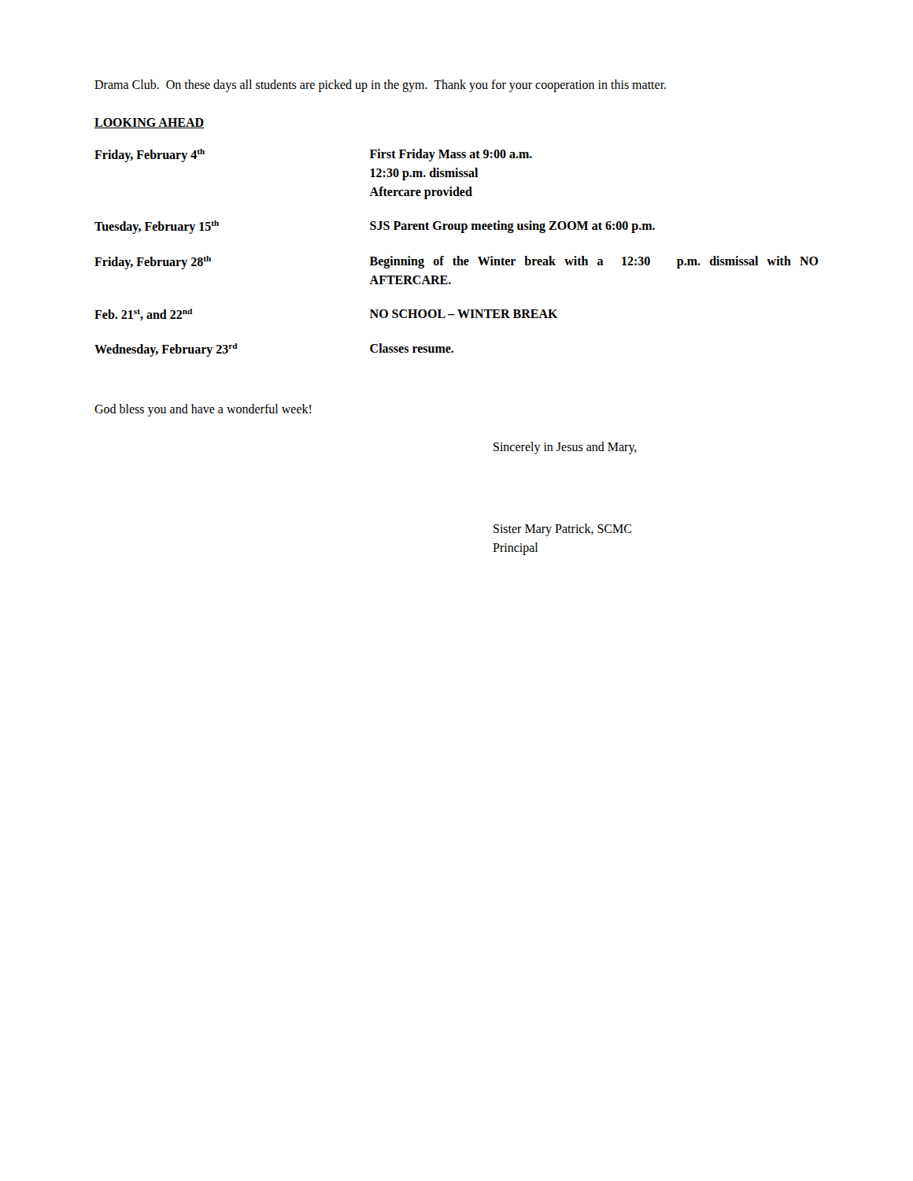Drama Club. On these days all students are picked up in the gym. Thank you for your cooperation in this matter.
LOOKING AHEAD
| Friday, February 4 th | First Friday Mass at 9:00 a.m. 12:30 p.m. dismissal Aftercare provided |
| Tuesday, February 15 th | SJS Parent Group meeting using ZOOM at 6:00 p.m. |
| Friday, February 28 th | Beginning of the Winter break with a 12:30 p.m. dismissal with NO AFTERCARE. |
| Feb. 21 st , and 22 nd | NO SCHOOL – WINTER BREAK |
| Wednesday, February 23 rd | Classes resume. |
God bless you and have a wonderful week!
Sincerely in Jesus and Mary,
Sister Mary Patrick, SCMC
Principal